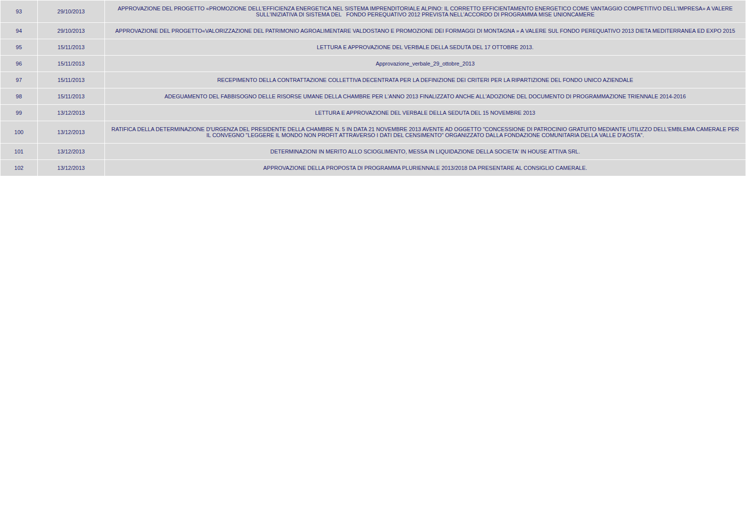| 93 | 29/10/2013 | APPROVAZIONE DEL PROGETTO «PROMOZIONE DELL'EFFICIENZA ENERGETICA NEL SISTEMA IMPRENDITORIALE ALPINO: IL CORRETTO EFFICIENTAMENTO ENERGETICO COME VANTAGGIO COMPETITIVO DELL'IMPRESA» A VALERE SULL'INIZIATIVA DI SISTEMA DEL FONDO PEREQUATIVO 2012 PREVISTA NELL'ACCORDO DI PROGRAMMA MISE UNIONCAMERE |
| 94 | 29/10/2013 | APPROVAZIONE DEL PROGETTO«VALORIZZAZIONE DEL PATRIMONIO AGROALIMENTARE VALDOSTANO E PROMOZIONE DEI FORMAGGI DI MONTAGNA » A VALERE SUL FONDO PEREQUATIVO 2013 DIETA MEDITERRANEA ED EXPO 2015 |
| 95 | 15/11/2013 | LETTURA E APPROVAZIONE DEL VERBALE DELLA SEDUTA DEL 17 OTTOBRE 2013. |
| 96 | 15/11/2013 | Approvazione_verbale_29_ottobre_2013 |
| 97 | 15/11/2013 | RECEPIMENTO DELLA CONTRATTAZIONE COLLETTIVA DECENTRATA PER LA DEFINIZIONE DEI CRITERI PER LA RIPARTIZIONE DEL FONDO UNICO AZIENDALE |
| 98 | 15/11/2013 | ADEGUAMENTO DEL FABBISOGNO DELLE RISORSE UMANE DELLA CHAMBRE PER L'ANNO 2013 FINALIZZATO ANCHE ALL'ADOZIONE DEL DOCUMENTO DI PROGRAMMAZIONE TRIENNALE 2014-2016 |
| 99 | 13/12/2013 | LETTURA E APPROVAZIONE DEL VERBALE DELLA SEDUTA DEL 15 NOVEMBRE 2013 |
| 100 | 13/12/2013 | RATIFICA DELLA DETERMINAZIONE D'URGENZA DEL PRESIDENTE DELLA CHAMBRE N. 5 IN DATA 21 NOVEMBRE 2013 AVENTE AD OGGETTO "CONCESSIONE DI PATROCINIO GRATUITO MEDIANTE UTILIZZO DELL'EMBLEMA CAMERALE PER IL CONVEGNO "LEGGERE IL MONDO NON PROFIT ATTRAVERSO I DATI DEL CENSIMENTO" ORGANIZZATO DALLA FONDAZIONE COMUNITARIA DELLA VALLE D'AOSTA". |
| 101 | 13/12/2013 | DETERMINAZIONI IN MERITO ALLO SCIOGLIMENTO, MESSA IN LIQUIDAZIONE DELLA SOCIETA' IN HOUSE ATTIVA SRL. |
| 102 | 13/12/2013 | APPROVAZIONE DELLA PROPOSTA DI PROGRAMMA PLURIENNALE 2013/2018 DA PRESENTARE AL CONSIGLIO CAMERALE. |